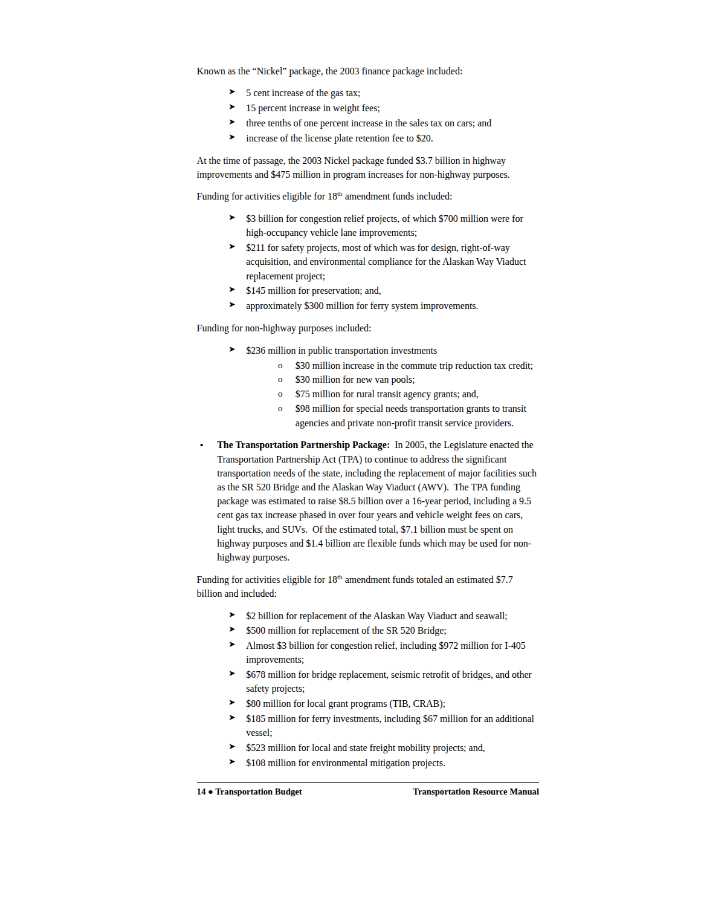Known as the “Nickel” package, the 2003 finance package included:
5 cent increase of the gas tax;
15 percent increase in weight fees;
three tenths of one percent increase in the sales tax on cars; and
increase of the license plate retention fee to $20.
At the time of passage, the 2003 Nickel package funded $3.7 billion in highway improvements and $475 million in program increases for non-highway purposes.
Funding for activities eligible for 18th amendment funds included:
$3 billion for congestion relief projects, of which $700 million were for high-occupancy vehicle lane improvements;
$211 for safety projects, most of which was for design, right-of-way acquisition, and environmental compliance for the Alaskan Way Viaduct replacement project;
$145 million for preservation; and,
approximately $300 million for ferry system improvements.
Funding for non-highway purposes included:
$236 million in public transportation investments
$30 million increase in the commute trip reduction tax credit;
$30 million for new van pools;
$75 million for rural transit agency grants; and,
$98 million for special needs transportation grants to transit agencies and private non-profit transit service providers.
The Transportation Partnership Package: In 2005, the Legislature enacted the Transportation Partnership Act (TPA) to continue to address the significant transportation needs of the state, including the replacement of major facilities such as the SR 520 Bridge and the Alaskan Way Viaduct (AWV). The TPA funding package was estimated to raise $8.5 billion over a 16-year period, including a 9.5 cent gas tax increase phased in over four years and vehicle weight fees on cars, light trucks, and SUVs. Of the estimated total, $7.1 billion must be spent on highway purposes and $1.4 billion are flexible funds which may be used for non-highway purposes.
Funding for activities eligible for 18th amendment funds totaled an estimated $7.7 billion and included:
$2 billion for replacement of the Alaskan Way Viaduct and seawall;
$500 million for replacement of the SR 520 Bridge;
Almost $3 billion for congestion relief, including $972 million for I-405 improvements;
$678 million for bridge replacement, seismic retrofit of bridges, and other safety projects;
$80 million for local grant programs (TIB, CRAB);
$185 million for ferry investments, including $67 million for an additional vessel;
$523 million for local and state freight mobility projects; and,
$108 million for environmental mitigation projects.
14 ● Transportation Budget Transportation Resource Manual